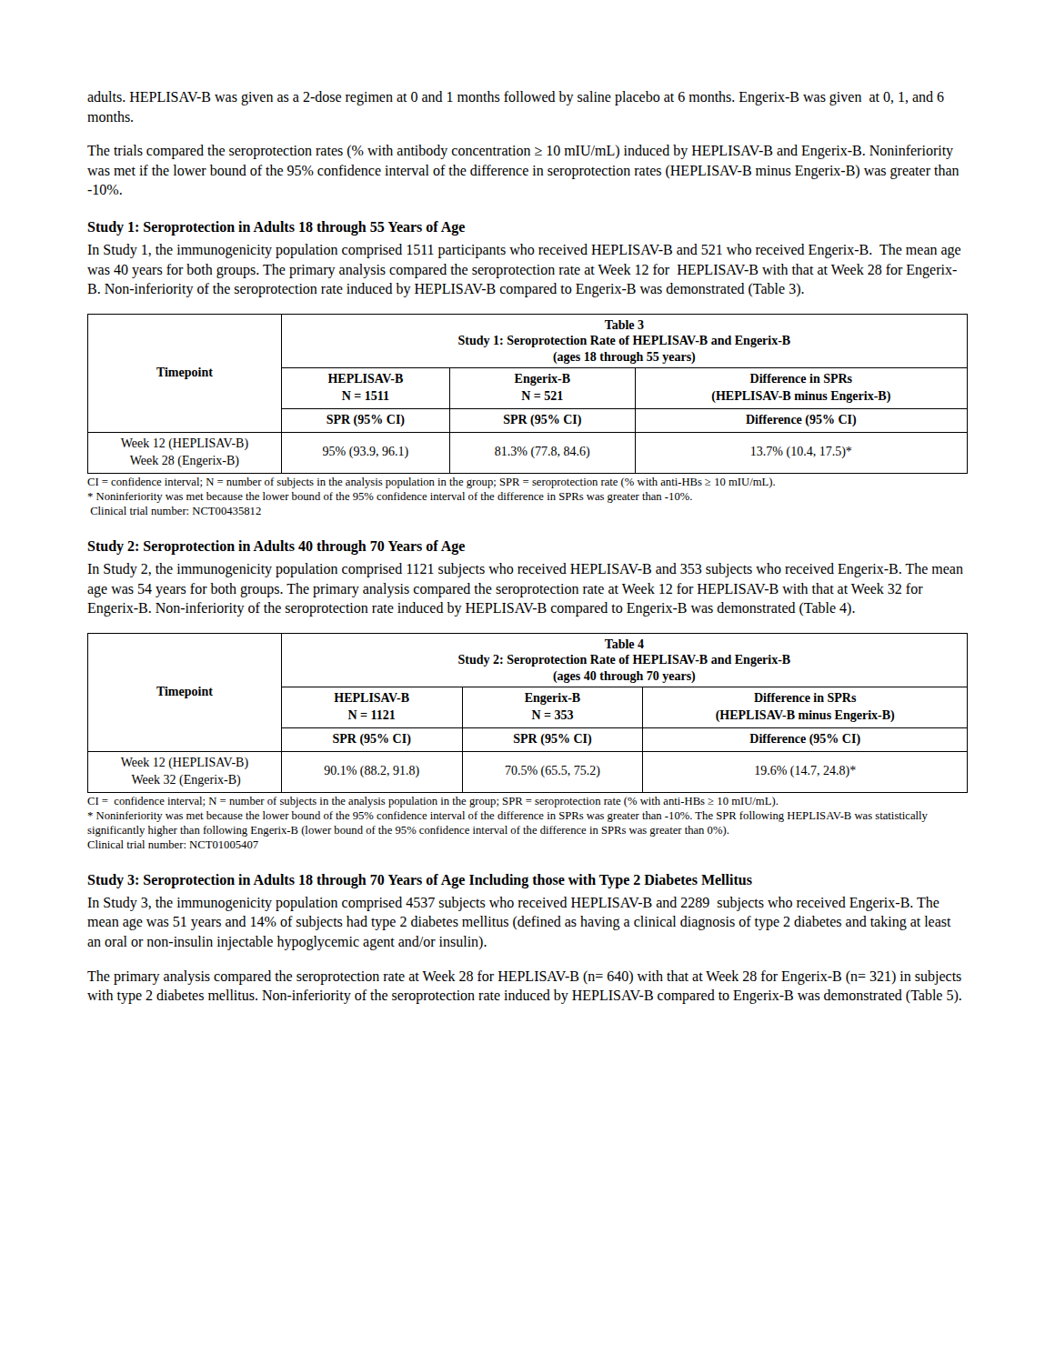adults. HEPLISAV-B was given as a 2-dose regimen at 0 and 1 months followed by saline placebo at 6 months. Engerix-B was given at 0, 1, and 6 months.
The trials compared the seroprotection rates (% with antibody concentration ≥ 10 mIU/mL) induced by HEPLISAV-B and Engerix-B. Noninferiority was met if the lower bound of the 95% confidence interval of the difference in seroprotection rates (HEPLISAV-B minus Engerix-B) was greater than -10%.
Study 1: Seroprotection in Adults 18 through 55 Years of Age
In Study 1, the immunogenicity population comprised 1511 participants who received HEPLISAV-B and 521 who received Engerix-B. The mean age was 40 years for both groups. The primary analysis compared the seroprotection rate at Week 12 for HEPLISAV-B with that at Week 28 for Engerix-B. Non-inferiority of the seroprotection rate induced by HEPLISAV-B compared to Engerix-B was demonstrated (Table 3).
| Timepoint | Table 3 Study 1: Seroprotection Rate of HEPLISAV-B and Engerix-B (ages 18 through 55 years) |
| HEPLISAV-B N = 1511 | Engerix-B N = 521 | Difference in SPRs (HEPLISAV-B minus Engerix-B) |
| SPR (95% CI) | SPR (95% CI) | Difference (95% CI) |
| Week 12 (HEPLISAV-B) Week 28 (Engerix-B) | 95% (93.9, 96.1) | 81.3% (77.8, 84.6) | 13.7% (10.4, 17.5)* |
CI = confidence interval; N = number of subjects in the analysis population in the group; SPR = seroprotection rate (% with anti-HBs ≥ 10 mIU/mL).
* Noninferiority was met because the lower bound of the 95% confidence interval of the difference in SPRs was greater than -10%.
Clinical trial number: NCT00435812
Study 2: Seroprotection in Adults 40 through 70 Years of Age
In Study 2, the immunogenicity population comprised 1121 subjects who received HEPLISAV-B and 353 subjects who received Engerix-B. The mean age was 54 years for both groups. The primary analysis compared the seroprotection rate at Week 12 for HEPLISAV-B with that at Week 32 for Engerix-B. Non-inferiority of the seroprotection rate induced by HEPLISAV-B compared to Engerix-B was demonstrated (Table 4).
| Timepoint | Table 4 Study 2: Seroprotection Rate of HEPLISAV-B and Engerix-B (ages 40 through 70 years) |
| HEPLISAV-B N = 1121 | Engerix-B N = 353 | Difference in SPRs (HEPLISAV-B minus Engerix-B) |
| SPR (95% CI) | SPR (95% CI) | Difference (95% CI) |
| Week 12 (HEPLISAV-B) Week 32 (Engerix-B) | 90.1% (88.2, 91.8) | 70.5% (65.5, 75.2) | 19.6% (14.7, 24.8)* |
CI = confidence interval; N = number of subjects in the analysis population in the group; SPR = seroprotection rate (% with anti-HBs ≥ 10 mIU/mL).
* Noninferiority was met because the lower bound of the 95% confidence interval of the difference in SPRs was greater than -10%. The SPR following HEPLISAV-B was statistically significantly higher than following Engerix-B (lower bound of the 95% confidence interval of the difference in SPRs was greater than 0%).
Clinical trial number: NCT01005407
Study 3: Seroprotection in Adults 18 through 70 Years of Age Including those with Type 2 Diabetes Mellitus
In Study 3, the immunogenicity population comprised 4537 subjects who received HEPLISAV-B and 2289 subjects who received Engerix-B. The mean age was 51 years and 14% of subjects had type 2 diabetes mellitus (defined as having a clinical diagnosis of type 2 diabetes and taking at least an oral or non-insulin injectable hypoglycemic agent and/or insulin).
The primary analysis compared the seroprotection rate at Week 28 for HEPLISAV-B (n= 640) with that at Week 28 for Engerix-B (n= 321) in subjects with type 2 diabetes mellitus. Non-inferiority of the seroprotection rate induced by HEPLISAV-B compared to Engerix-B was demonstrated (Table 5).